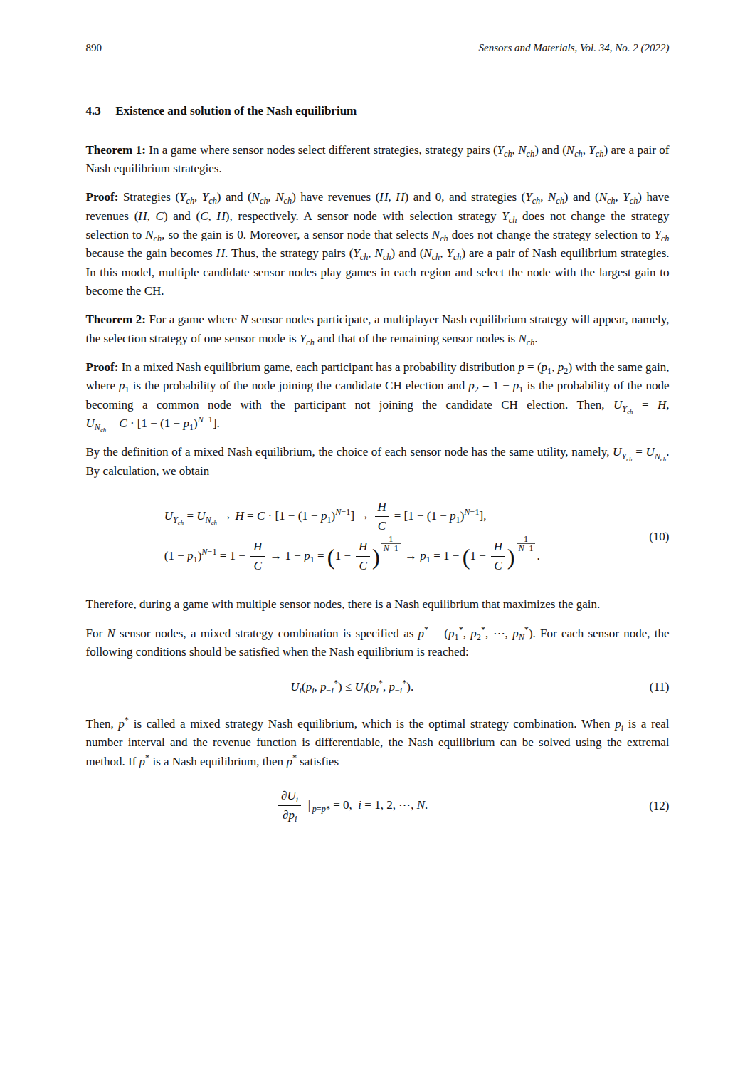890 Sensors and Materials, Vol. 34, No. 2 (2022)
4.3 Existence and solution of the Nash equilibrium
Theorem 1: In a game where sensor nodes select different strategies, strategy pairs (Ych, Nch) and (Nch, Ych) are a pair of Nash equilibrium strategies.
Proof: Strategies (Ych, Ych) and (Nch, Nch) have revenues (H, H) and 0, and strategies (Ych, Nch) and (Nch, Ych) have revenues (H, C) and (C, H), respectively. A sensor node with selection strategy Ych does not change the strategy selection to Nch, so the gain is 0. Moreover, a sensor node that selects Nch does not change the strategy selection to Ych because the gain becomes H. Thus, the strategy pairs (Ych, Nch) and (Nch, Ych) are a pair of Nash equilibrium strategies. In this model, multiple candidate sensor nodes play games in each region and select the node with the largest gain to become the CH.
Theorem 2: For a game where N sensor nodes participate, a multiplayer Nash equilibrium strategy will appear, namely, the selection strategy of one sensor mode is Ych and that of the remaining sensor nodes is Nch.
Proof: In a mixed Nash equilibrium game, each participant has a probability distribution p = (p1, p2) with the same gain, where p1 is the probability of the node joining the candidate CH election and p2 = 1 − p1 is the probability of the node becoming a common node with the participant not joining the candidate CH election. Then, UYch = H, UNch = C · [1 − (1 − p1)N−1].
By the definition of a mixed Nash equilibrium, the choice of each sensor node has the same utility, namely, UYch = UNch. By calculation, we obtain
UYch = UNch → H = C · [1 − (1 − p1)N−1] → HC = [1 − (1 − p1)N−1],
(1 − p1)N−1 = 1 − HC → 1 − p1 = (1 − HC) 1 N−1 → p1 = 1 − (1 − HC) 1 N−1.
(10)
Therefore, during a game with multiple sensor nodes, there is a Nash equilibrium that maximizes the gain.
For N sensor nodes, a mixed strategy combination is specified as p* = (p1*, p2*, ⋯, pN*). For each sensor node, the following conditions should be satisfied when the Nash equilibrium is reached:
Ui(pi, p−i*) ≤ Ui(pi*, p−i*).
(11)
Then, p* is called a mixed strategy Nash equilibrium, which is the optimal strategy combination. When pi is a real number interval and the revenue function is differentiable, the Nash equilibrium can be solved using the extremal method. If p* is a Nash equilibrium, then p* satisfies
∂Ui∂pi |p=p* = 0, i = 1, 2, ⋯, N.
(12)